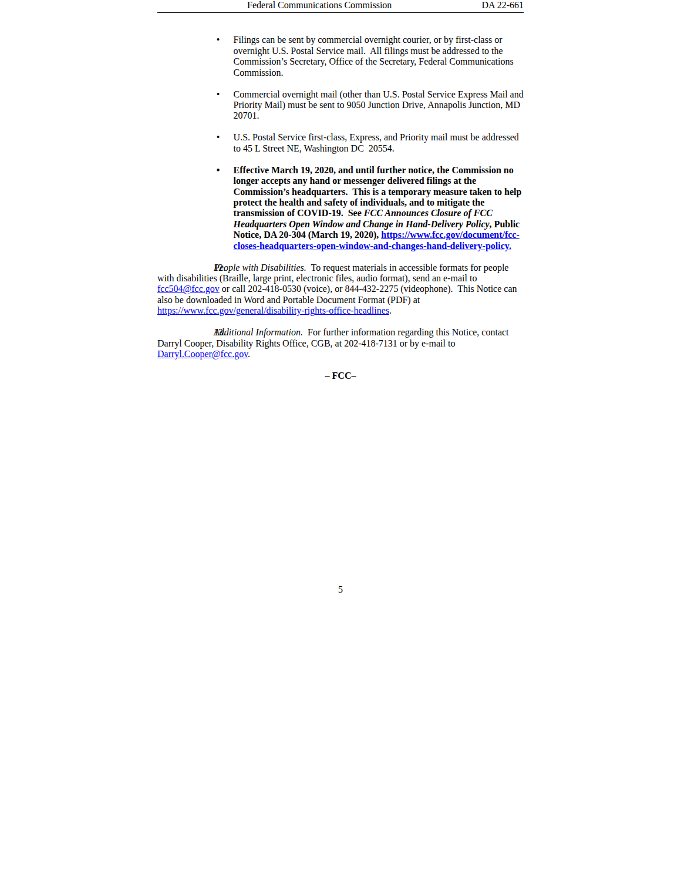Federal Communications Commission
DA 22-661
Filings can be sent by commercial overnight courier, or by first-class or overnight U.S. Postal Service mail. All filings must be addressed to the Commission’s Secretary, Office of the Secretary, Federal Communications Commission.
Commercial overnight mail (other than U.S. Postal Service Express Mail and Priority Mail) must be sent to 9050 Junction Drive, Annapolis Junction, MD 20701.
U.S. Postal Service first-class, Express, and Priority mail must be addressed to 45 L Street NE, Washington DC 20554.
Effective March 19, 2020, and until further notice, the Commission no longer accepts any hand or messenger delivered filings at the Commission’s headquarters. This is a temporary measure taken to help protect the health and safety of individuals, and to mitigate the transmission of COVID-19. See FCC Announces Closure of FCC Headquarters Open Window and Change in Hand-Delivery Policy, Public Notice, DA 20-304 (March 19, 2020), https://www.fcc.gov/document/fcc-closes-headquarters-open-window-and-changes-hand-delivery-policy.
12. People with Disabilities. To request materials in accessible formats for people with disabilities (Braille, large print, electronic files, audio format), send an e-mail to fcc504@fcc.gov or call 202-418-0530 (voice), or 844-432-2275 (videophone). This Notice can also be downloaded in Word and Portable Document Format (PDF) at https://www.fcc.gov/general/disability-rights-office-headlines.
13. Additional Information. For further information regarding this Notice, contact Darryl Cooper, Disability Rights Office, CGB, at 202-418-7131 or by e-mail to Darryl.Cooper@fcc.gov.
– FCC–
5